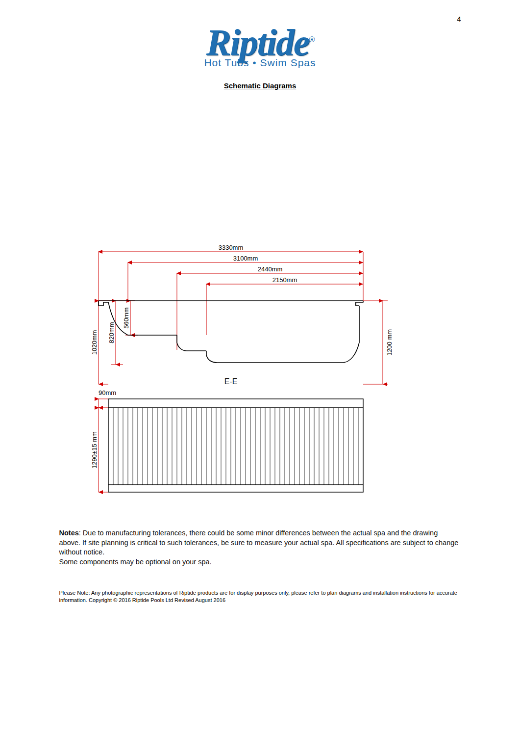4
Riptide®
Hot Tubs • Swim Spas
Schematic Diagrams
3330mm 3100mm 2440mm 2150mm 1020mm 820mm 560mm 1200 mm E-E 90mm 1290±15 mm
Notes: Due to manufacturing tolerances, there could be some minor differences between the actual spa and the drawing above. If site planning is critical to such tolerances, be sure to measure your actual spa. All specifications are subject to change without notice.
Some components may be optional on your spa.
Please Note: Any photographic representations of Riptide products are for display purposes only, please refer to plan diagrams and installation instructions for accurate information. Copyright © 2016 Riptide Pools Ltd Revised August 2016